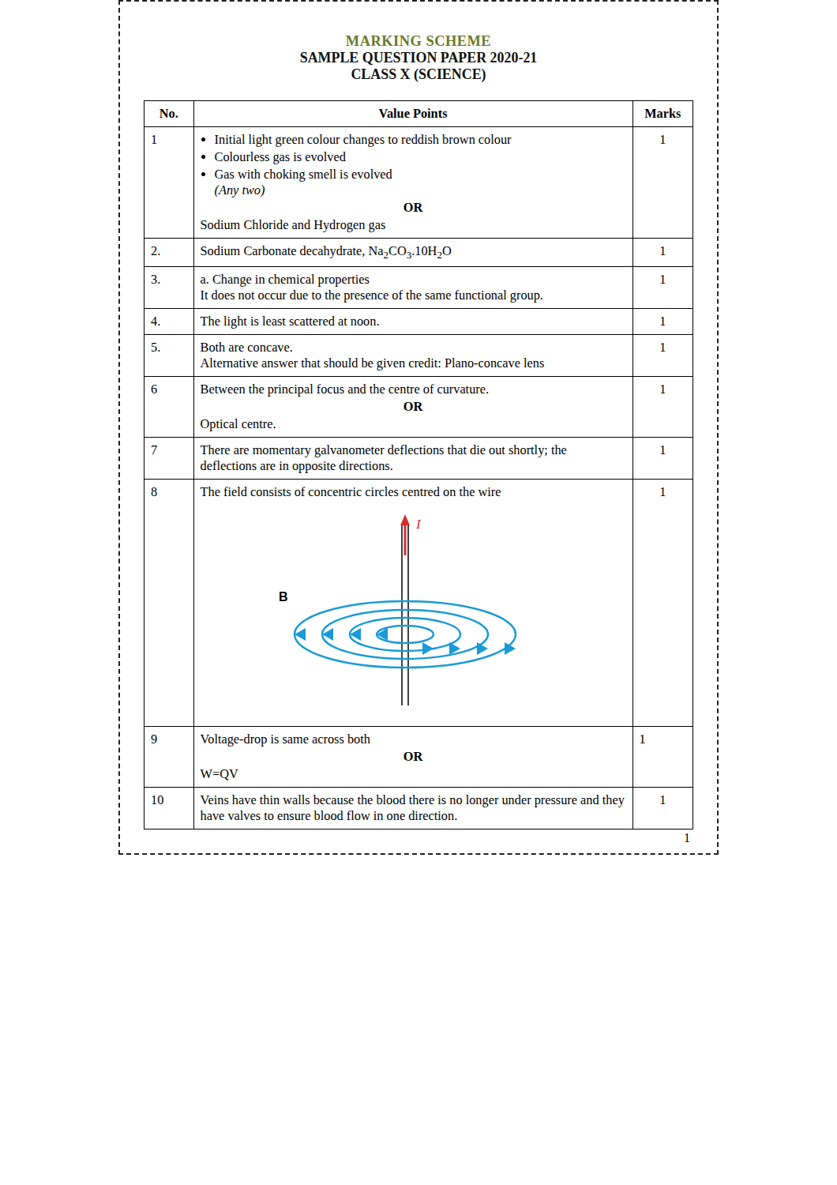MARKING SCHEME
SAMPLE QUESTION PAPER 2020-21
CLASS X (SCIENCE)
| No. | Value Points | Marks |
| --- | --- | --- |
| 1 | Initial light green colour changes to reddish brown colour Colourless gas is evolved Gas with choking smell is evolved (Any two) OR Sodium Chloride and Hydrogen gas | 1 |
| 2. | Sodium Carbonate decahydrate, Na 2 CO 3 .10H 2 O | 1 |
| 3. | a. Change in chemical properties It does not occur due to the presence of the same functional group. | 1 |
| 4. | The light is least scattered at noon. | 1 |
| 5. | Both are concave. Alternative answer that should be given credit: Plano-concave lens | 1 |
| 6 | Between the principal focus and the centre of curvature. OR Optical centre. | 1 |
| 7 | There are momentary galvanometer deflections that die out shortly; the deflections are in opposite directions. | 1 |
| 8 | The field consists of concentric circles centred on the wire I B | 1 |
| 9 | Voltage-drop is same across both OR W=QV | 1 |
| 10 | Veins have thin walls because the blood there is no longer under pressure and they have valves to ensure blood flow in one direction. | 1 |
1